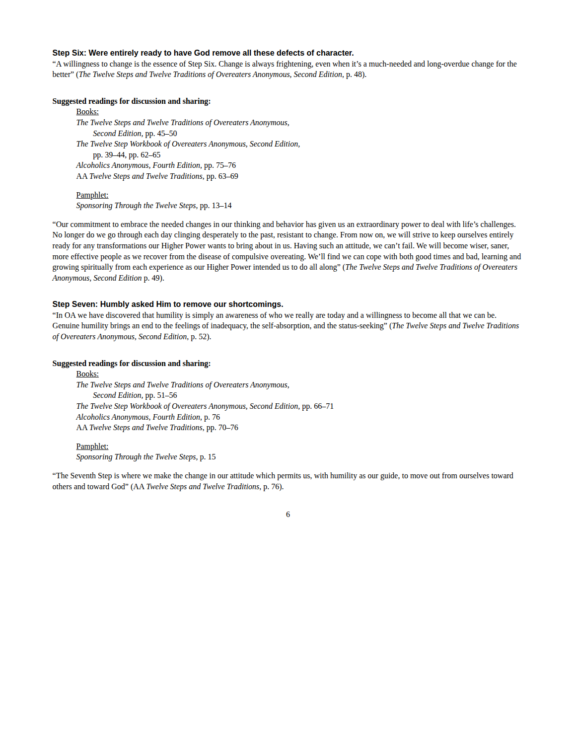Step Six: Were entirely ready to have God remove all these defects of character.
“A willingness to change is the essence of Step Six. Change is always frightening, even when it’s a much-needed and long-overdue change for the better” (The Twelve Steps and Twelve Traditions of Overeaters Anonymous, Second Edition, p. 48).
Suggested readings for discussion and sharing:
Books:
The Twelve Steps and Twelve Traditions of Overeaters Anonymous,
Second Edition, pp. 45–50
The Twelve Step Workbook of Overeaters Anonymous, Second Edition,
pp. 39–44, pp. 62–65
Alcoholics Anonymous, Fourth Edition, pp. 75–76
AA Twelve Steps and Twelve Traditions, pp. 63–69
Pamphlet:
Sponsoring Through the Twelve Steps, pp. 13–14
“Our commitment to embrace the needed changes in our thinking and behavior has given us an extraordinary power to deal with life’s challenges. No longer do we go through each day clinging desperately to the past, resistant to change. From now on, we will strive to keep ourselves entirely ready for any transformations our Higher Power wants to bring about in us. Having such an attitude, we can’t fail. We will become wiser, saner, more effective people as we recover from the disease of compulsive overeating. We’ll find we can cope with both good times and bad, learning and growing spiritually from each experience as our Higher Power intended us to do all along” (The Twelve Steps and Twelve Traditions of Overeaters Anonymous, Second Edition p. 49).
Step Seven: Humbly asked Him to remove our shortcomings.
“In OA we have discovered that humility is simply an awareness of who we really are today and a willingness to become all that we can be. Genuine humility brings an end to the feelings of inadequacy, the self-absorption, and the status-seeking” (The Twelve Steps and Twelve Traditions of Overeaters Anonymous, Second Edition, p. 52).
Suggested readings for discussion and sharing:
Books:
The Twelve Steps and Twelve Traditions of Overeaters Anonymous,
Second Edition, pp. 51–56
The Twelve Step Workbook of Overeaters Anonymous, Second Edition, pp. 66–71
Alcoholics Anonymous, Fourth Edition, p. 76
AA Twelve Steps and Twelve Traditions, pp. 70–76
Pamphlet:
Sponsoring Through the Twelve Steps, p. 15
“The Seventh Step is where we make the change in our attitude which permits us, with humility as our guide, to move out from ourselves toward others and toward God” (AA Twelve Steps and Twelve Traditions, p. 76).
6